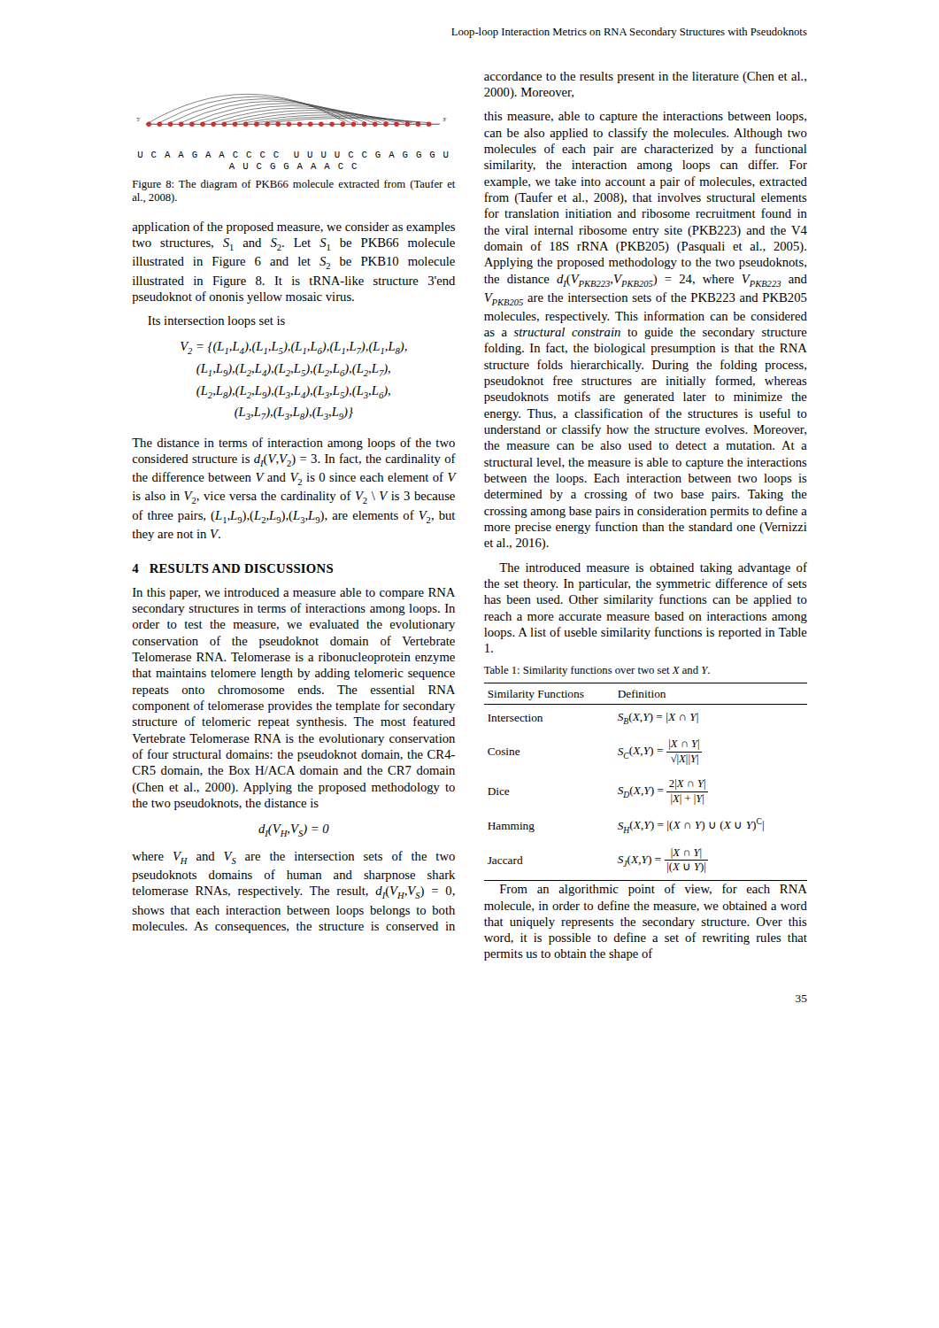Loop-loop Interaction Metrics on RNA Secondary Structures with Pseudoknots
5' 3'
U C A A G A A C C C C U U U U C C G A G G G U A U C G G A A A C C
Figure 8: The diagram of PKB66 molecule extracted from (Taufer et al., 2008).
application of the proposed measure, we consider as examples two structures, S1 and S2. Let S1 be PKB66 molecule illustrated in Figure 6 and let S2 be PKB10 molecule illustrated in Figure 8. It is tRNA-like structure 3'end pseudoknot of ononis yellow mosaic virus.
Its intersection loops set is
V2 = {(L1,L4),(L1,L5),(L1,L6),(L1,L7),(L1,L8),
(L1,L9),(L2,L4),(L2,L5),(L2,L6),(L2,L7),
(L2,L8),(L2,L9),(L3,L4),(L3,L5),(L3,L6),
(L3,L7),(L3,L8),(L3,L9)}
The distance in terms of interaction among loops of the two considered structure is dI(V,V2) = 3. In fact, the cardinality of the difference between V and V2 is 0 since each element of V is also in V2, vice versa the cardinality of V2 \ V is 3 because of three pairs, (L1,L9),(L2,L9),(L3,L9), are elements of V2, but they are not in V.
4 Results and Discussions
In this paper, we introduced a measure able to compare RNA secondary structures in terms of interactions among loops. In order to test the measure, we evaluated the evolutionary conservation of the pseudoknot domain of Vertebrate Telomerase RNA. Telomerase is a ribonucleoprotein enzyme that maintains telomere length by adding telomeric sequence repeats onto chromosome ends. The essential RNA component of telomerase provides the template for secondary structure of telomeric repeat synthesis. The most featured Vertebrate Telomerase RNA is the evolutionary conservation of four structural domains: the pseudoknot domain, the CR4-CR5 domain, the Box H/ACA domain and the CR7 domain (Chen et al., 2000). Applying the proposed methodology to the two pseudoknots, the distance is
dI(VH,VS) = 0
where VH and VS are the intersection sets of the two pseudoknots domains of human and sharpnose shark telomerase RNAs, respectively. The result, dI(VH,VS) = 0, shows that each interaction between loops belongs to both molecules. As consequences, the structure is conserved in accordance to the results present in the literature (Chen et al., 2000). Moreover,
this measure, able to capture the interactions between loops, can be also applied to classify the molecules. Although two molecules of each pair are characterized by a functional similarity, the interaction among loops can differ. For example, we take into account a pair of molecules, extracted from (Taufer et al., 2008), that involves structural elements for translation initiation and ribosome recruitment found in the viral internal ribosome entry site (PKB223) and the V4 domain of 18S rRNA (PKB205) (Pasquali et al., 2005). Applying the proposed methodology to the two pseudoknots, the distance dI(VPKB223,VPKB205) = 24, where VPKB223 and VPKB205 are the intersection sets of the PKB223 and PKB205 molecules, respectively. This information can be considered as a structural constrain to guide the secondary structure folding. In fact, the biological presumption is that the RNA structure folds hierarchically. During the folding process, pseudoknot free structures are initially formed, whereas pseudoknots motifs are generated later to minimize the energy. Thus, a classification of the structures is useful to understand or classify how the structure evolves. Moreover, the measure can be also used to detect a mutation. At a structural level, the measure is able to capture the interactions between the loops. Each interaction between two loops is determined by a crossing of two base pairs. Taking the crossing among base pairs in consideration permits to define a more precise energy function than the standard one (Vernizzi et al., 2016).
The introduced measure is obtained taking advantage of the set theory. In particular, the symmetric difference of sets has been used. Other similarity functions can be applied to reach a more accurate measure based on interactions among loops. A list of useble similarity functions is reported in Table 1.
Table 1: Similarity functions over two set X and Y .
| Similarity Functions | Definition |
| --- | --- |
| Intersection | S B ( X , Y ) = / X ∩ Y / |
| Cosine | S C ( X , Y ) = / X ∩ Y / √/ X // Y / |
| Dice | S D ( X , Y ) = 2/ X ∩ Y / / X / + / Y / |
| Hamming | S H ( X , Y ) = /( X ∩ Y ) ∪ ( X ∪ Y ) C / |
| Jaccard | S J ( X , Y ) = / X ∩ Y / /( X ∪ Y )/ |
From an algorithmic point of view, for each RNA molecule, in order to define the measure, we obtained a word that uniquely represents the secondary structure. Over this word, it is possible to define a set of rewriting rules that permits us to obtain the shape of
35